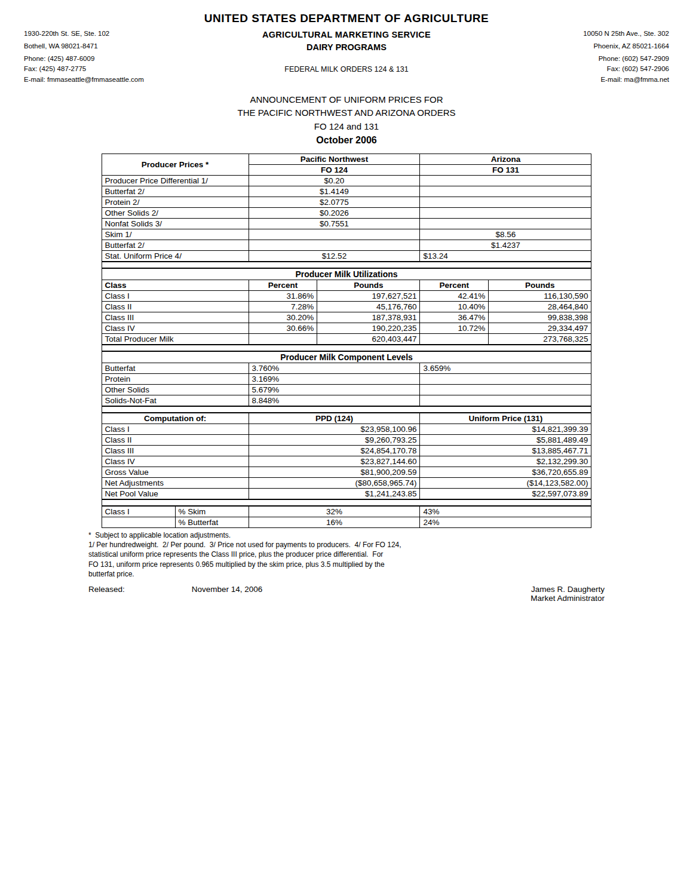UNITED STATES DEPARTMENT OF AGRICULTURE
| 1930-220th St. SE, Ste. 102 | AGRICULTURAL MARKETING SERVICE | 10050 N 25th Ave., Ste. 302 |
| Bothell, WA 98021-8471 | DAIRY PROGRAMS | Phoenix, AZ 85021-1664 |
| Phone: (425) 487-6009 | | Phone: (602) 547-2909 |
| Fax: (425) 487-2775 | FEDERAL MILK ORDERS 124 & 131 | Fax: (602) 547-2906 |
| E-mail: fmmaseattle@fmmaseattle.com | | E-mail: ma@fmma.net |
ANNOUNCEMENT OF UNIFORM PRICES FOR
THE PACIFIC NORTHWEST AND ARIZONA ORDERS
FO 124 and 131
October 2006
| Producer Prices * | Pacific Northwest | Arizona |
| FO 124 | FO 131 |
| Producer Price Differential 1/ | $0.20 | |
| Butterfat 2/ | $1.4149 | |
| Protein 2/ | $2.0775 | |
| Other Solids 2/ | $0.2026 | |
| Nonfat Solids 3/ | $0.7551 | |
| Skim 1/ | | $8.56 |
| Butterfat 2/ | | $1.4237 |
| Stat. Uniform Price 4/ | $12.52 | $13.24 |
| Producer Milk Utilizations |
| Class | Percent | Pounds | Percent | Pounds |
| Class I | 31.86% | 197,627,521 | 42.41% | 116,130,590 |
| Class II | 7.28% | 45,176,760 | 10.40% | 28,464,840 |
| Class III | 30.20% | 187,378,931 | 36.47% | 99,838,398 |
| Class IV | 30.66% | 190,220,235 | 10.72% | 29,334,497 |
| Total Producer Milk | | 620,403,447 | | 273,768,325 |
| Producer Milk Component Levels |
| Butterfat | 3.760% | 3.659% |
| Protein | 3.169% | |
| Other Solids | 5.679% | |
| Solids-Not-Fat | 8.848% | |
| Computation of: | PPD (124) | Uniform Price (131) |
| Class I | $23,958,100.96 | $14,821,399.39 |
| Class II | $9,260,793.25 | $5,881,489.49 |
| Class III | $24,854,170.78 | $13,885,467.71 |
| Class IV | $23,827,144.60 | $2,132,299.30 |
| Gross Value | $81,900,209.59 | $36,720,655.89 |
| Net Adjustments | ($80,658,965.74) | ($14,123,582.00) |
| Net Pool Value | $1,241,243.85 | $22,597,073.89 |
| Class I | % Skim | 32% | 43% |
| | % Butterfat | 16% | 24% |
* Subject to applicable location adjustments.
1/ Per hundredweight. 2/ Per pound. 3/ Price not used for payments to producers. 4/ For FO 124,
statistical uniform price represents the Class III price, plus the producer price differential. For
FO 131, uniform price represents 0.965 multiplied by the skim price, plus 3.5 multiplied by the
butterfat price.
| Released: | November 14, 2006 | James R. Daugherty |
| | | Market Administrator |